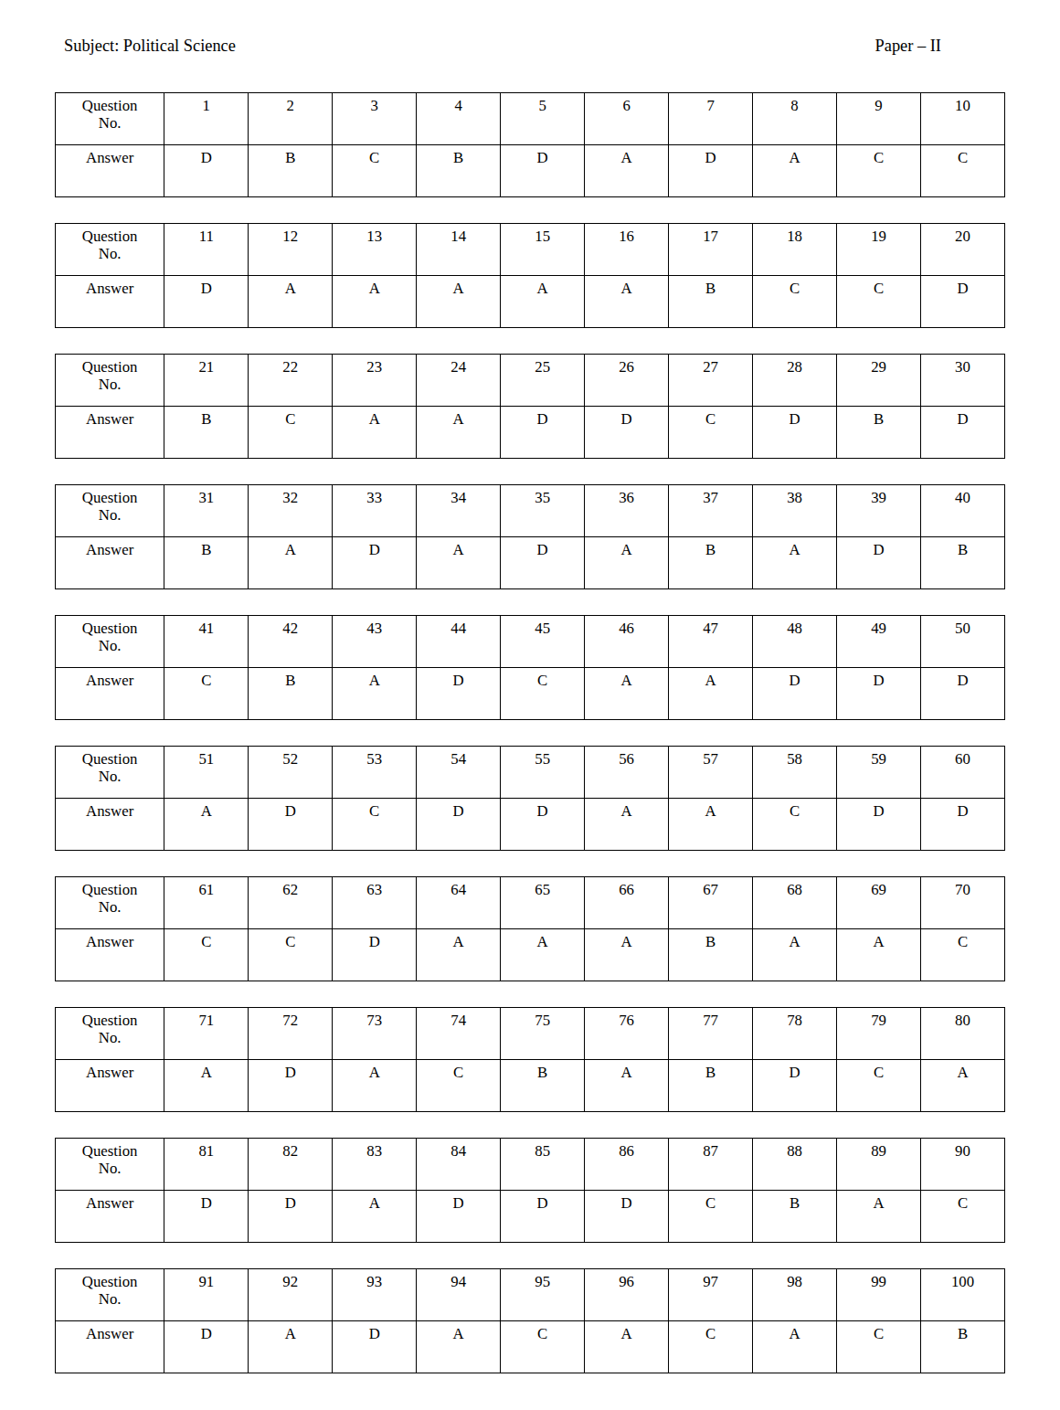Subject: Political Science
Paper – II
| Question No. | 1 | 2 | 3 | 4 | 5 | 6 | 7 | 8 | 9 | 10 |
| Answer | D | B | C | B | D | A | D | A | C | C |
| Question No. | 11 | 12 | 13 | 14 | 15 | 16 | 17 | 18 | 19 | 20 |
| Answer | D | A | A | A | A | A | B | C | C | D |
| Question No. | 21 | 22 | 23 | 24 | 25 | 26 | 27 | 28 | 29 | 30 |
| Answer | B | C | A | A | D | D | C | D | B | D |
| Question No. | 31 | 32 | 33 | 34 | 35 | 36 | 37 | 38 | 39 | 40 |
| Answer | B | A | D | A | D | A | B | A | D | B |
| Question No. | 41 | 42 | 43 | 44 | 45 | 46 | 47 | 48 | 49 | 50 |
| Answer | C | B | A | D | C | A | A | D | D | D |
| Question No. | 51 | 52 | 53 | 54 | 55 | 56 | 57 | 58 | 59 | 60 |
| Answer | A | D | C | D | D | A | A | C | D | D |
| Question No. | 61 | 62 | 63 | 64 | 65 | 66 | 67 | 68 | 69 | 70 |
| Answer | C | C | D | A | A | A | B | A | A | C |
| Question No. | 71 | 72 | 73 | 74 | 75 | 76 | 77 | 78 | 79 | 80 |
| Answer | A | D | A | C | B | A | B | D | C | A |
| Question No. | 81 | 82 | 83 | 84 | 85 | 86 | 87 | 88 | 89 | 90 |
| Answer | D | D | A | D | D | D | C | B | A | C |
| Question No. | 91 | 92 | 93 | 94 | 95 | 96 | 97 | 98 | 99 | 100 |
| Answer | D | A | D | A | C | A | C | A | C | B |